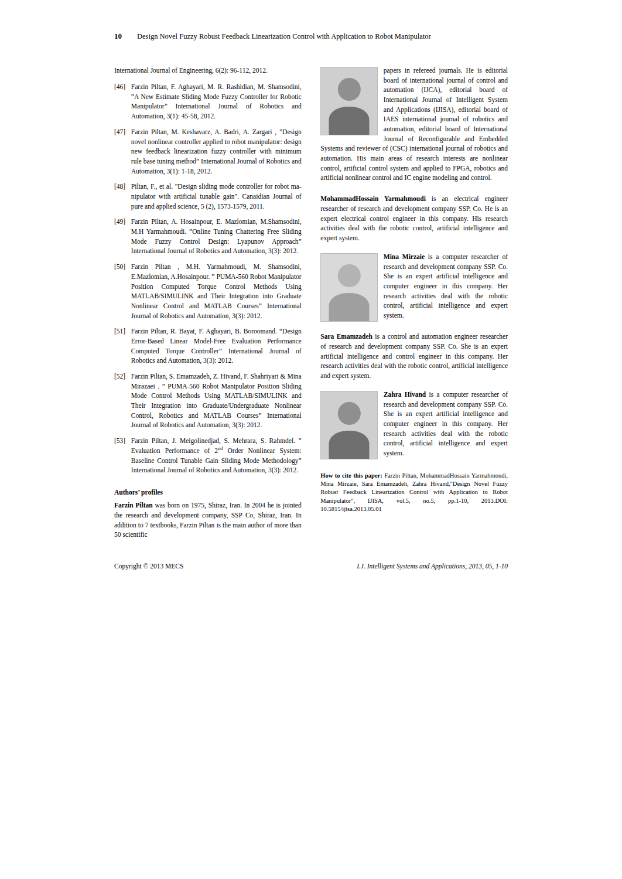10 Design Novel Fuzzy Robust Feedback Linearization Control with Application to Robot Manipulator
International Journal of Engineering, 6(2): 96-112, 2012.
[46]
Farzin Piltan, F. Aghayari, M. R. Rashidian, M. Shamsodini, ”A New Estimate Sliding Mode Fuzzy Controller for Robotic Manipulator” International Journal of Robotics and Automation, 3(1): 45-58, 2012.
[47]
Farzin Piltan, M. Keshavarz, A. Badri, A. Zargari , ”Design novel nonlinear controller applied to robot manipulator: design new feedback linearization fuzzy controller with minimum rule base tuning method” International Journal of Robotics and Automation, 3(1): 1-18, 2012.
[48]
Piltan, F., et al. "Design sliding mode controller for robot manipulator with artificial tunable gain". Canaidian Journal of pure and applied science, 5 (2), 1573-1579, 2011.
[49]
Farzin Piltan, A. Hosainpour, E. Mazlomian, M.Shamsodini, M.H Yarmahmoudi. ”Online Tuning Chattering Free Sliding Mode Fuzzy Control Design: Lyapunov Approach” International Journal of Robotics and Automation, 3(3): 2012.
[50]
Farzin Piltan , M.H. Yarmahmoudi, M. Shamsodini, E.Mazlomian, A.Hosainpour. ” PUMA-560 Robot Manipulator Position Computed Torque Control Methods Using MATLAB/SIMULINK and Their Integration into Graduate Nonlinear Control and MATLAB Courses” International Journal of Robotics and Automation, 3(3): 2012.
[51]
Farzin Piltan, R. Bayat, F. Aghayari, B. Boroomand. “Design Error-Based Linear Model-Free Evaluation Performance Computed Torque Controller” International Journal of Robotics and Automation, 3(3): 2012.
[52]
Farzin Piltan, S. Emamzadeh, Z. Hivand, F. Shahriyari & Mina Mirazaei . ” PUMA-560 Robot Manipulator Position Sliding Mode Control Methods Using MATLAB/SIMULINK and Their Integration into Graduate/Undergraduate Nonlinear Control, Robotics and MATLAB Courses” International Journal of Robotics and Automation, 3(3): 2012.
[53]
Farzin Piltan, J. Meigolinedjad, S. Mehrara, S. Rahmdel. ” Evaluation Performance of 2nd Order Nonlinear System: Baseline Control Tunable Gain Sliding Mode Methodology” International Journal of Robotics and Automation, 3(3): 2012.
Authors’ profiles
Farzin Piltan was born on 1975, Shiraz, Iran. In 2004 he is jointed the research and development company, SSP Co, Shiraz, Iran. In addition to 7 textbooks, Farzin Piltan is the main author of more than 50 scientific
papers in refereed journals. He is editorial board of international journal of control and automation (IJCA), editorial board of International Journal of Intelligent System and Applications (IJISA), editorial board of IAES international journal of robotics and automation, editorial board of International Journal of Reconfigurable and Embedded Systems and reviewer of (CSC) international journal of robotics and automation. His main areas of research interests are nonlinear control, artificial control system and applied to FPGA, robotics and artificial nonlinear control and IC engine modeling and control.
MohammadHossain Yarmahmoudi is an electrical engineer researcher of research and development company SSP. Co. He is an expert electrical control engineer in this company. His research activities deal with the robotic control, artificial intelligence and expert system.
Mina Mirzaie is a computer researcher of research and development company SSP. Co. She is an expert artificial intelligence and computer engineer in this company. Her research activities deal with the robotic control, artificial intelligence and expert system.
Sara Emamzadeh is a control and automation engineer researcher of research and development company SSP. Co. She is an expert artificial intelligence and control engineer in this company. Her research activities deal with the robotic control, artificial intelligence and expert system.
Zahra Hivand is a computer researcher of research and development company SSP. Co. She is an expert artificial intelligence and computer engineer in this company. Her research activities deal with the robotic control, artificial intelligence and expert system.
How to cite this paper: Farzin Piltan, MohammadHossain Yarmahmoudi, Mina Mirzaie, Sara Emamzadeh, Zahra Hivand,"Design Novel Fuzzy Robust Feedback Linearization Control with Application to Robot Manipulator", IJISA, vol.5, no.5, pp.1-10, 2013.DOI: 10.5815/ijisa.2013.05.01
Copyright © 2013 MECS
I.J. Intelligent Systems and Applications, 2013, 05, 1-10